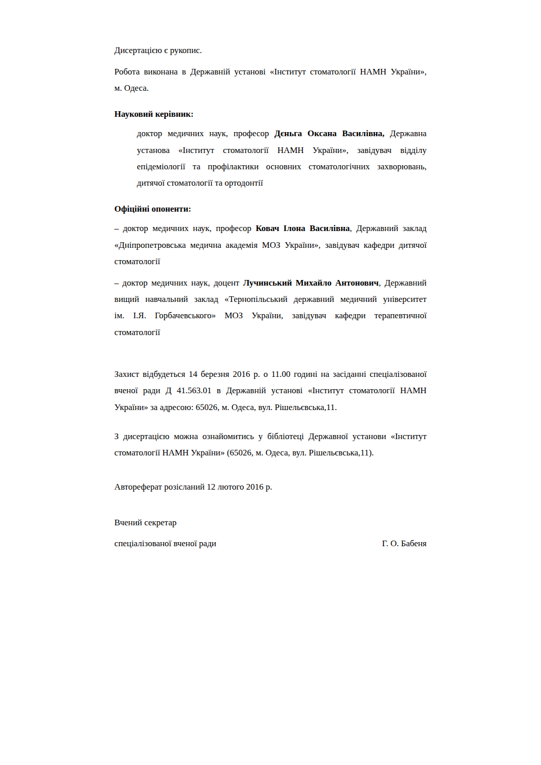Дисертацією є рукопис.
Робота виконана в Державній установі «Інститут стоматології НАМН України», м. Одеса.
Науковий керівник:
доктор медичних наук, професор Дєньга Оксана Василівна, Державна установа «Інститут стоматології НАМН України», завідувач відділу епідеміології та профілактики основних стоматологічних захворювань, дитячої стоматології та ортодонтії
Офіційні опоненти:
– доктор медичних наук, професор Ковач Ілона Василівна, Державний заклад «Дніпропетровська медична академія МОЗ України», завідувач кафедри дитячої стоматології
– доктор медичних наук, доцент Лучинський Михайло Антонович, Державний вищий навчальний заклад «Тернопільський державний медичний університет ім. І.Я. Горбачевського» МОЗ України, завідувач кафедри терапевтичної стоматології
Захист відбудеться 14 березня 2016 р. о 11.00 годині на засіданні спеціалізованої вченої ради Д 41.563.01 в Державній установі «Інститут стоматології НАМН України» за адресою: 65026, м. Одеса, вул. Рішельєвська,11.
З дисертацією можна ознайомитись у бібліотеці Державної установи «Інститут стоматології НАМН України» (65026, м. Одеса, вул. Рішельєвська,11).
Автореферат розісланий 12 лютого 2016 р.
Вчений секретар
спеціалізованої вченої ради Г. О. Бабеня